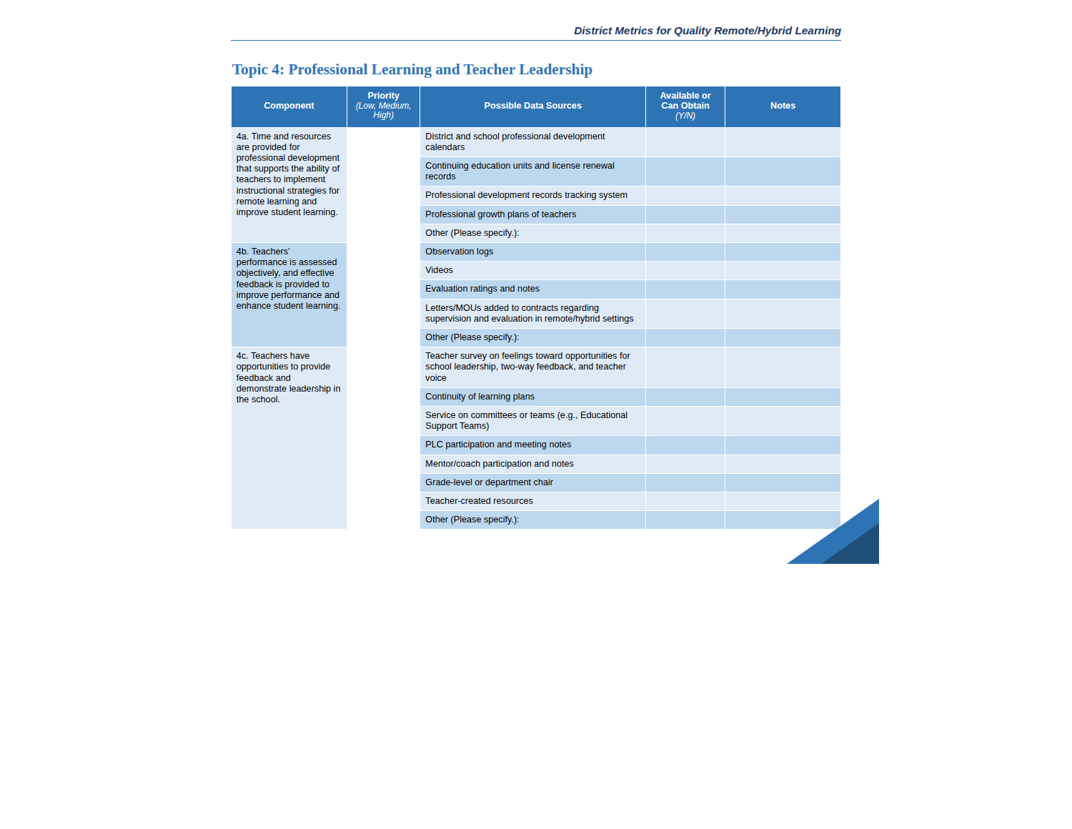District Metrics for Quality Remote/Hybrid Learning
Topic 4: Professional Learning and Teacher Leadership
| Component | Priority (Low, Medium, High) | Possible Data Sources | Available or Can Obtain (Y/N) | Notes |
| --- | --- | --- | --- | --- |
| 4a. Time and resources are provided for professional development that supports the ability of teachers to implement instructional strategies for remote learning and improve student learning. | | District and school professional development calendars | | |
| Continuing education units and license renewal records | | |
| Professional development records tracking system | | |
| Professional growth plans of teachers | | |
| Other (Please specify.): | | |
| 4b. Teachers’ performance is assessed objectively, and effective feedback is provided to improve performance and enhance student learning. | | Observation logs | | |
| Videos | | |
| Evaluation ratings and notes | | |
| Letters/MOUs added to contracts regarding supervision and evaluation in remote/hybrid settings | | |
| Other (Please specify.): | | |
| 4c. Teachers have opportunities to provide feedback and demonstrate leadership in the school. | | Teacher survey on feelings toward opportunities for school leadership, two-way feedback, and teacher voice | | |
| Continuity of learning plans | | |
| Service on committees or teams (e.g., Educational Support Teams) | | |
| PLC participation and meeting notes | | |
| Mentor/coach participation and notes | | |
| Grade-level or department chair | | |
| Teacher-created resources | | |
| Other (Please specify.): | | |
9